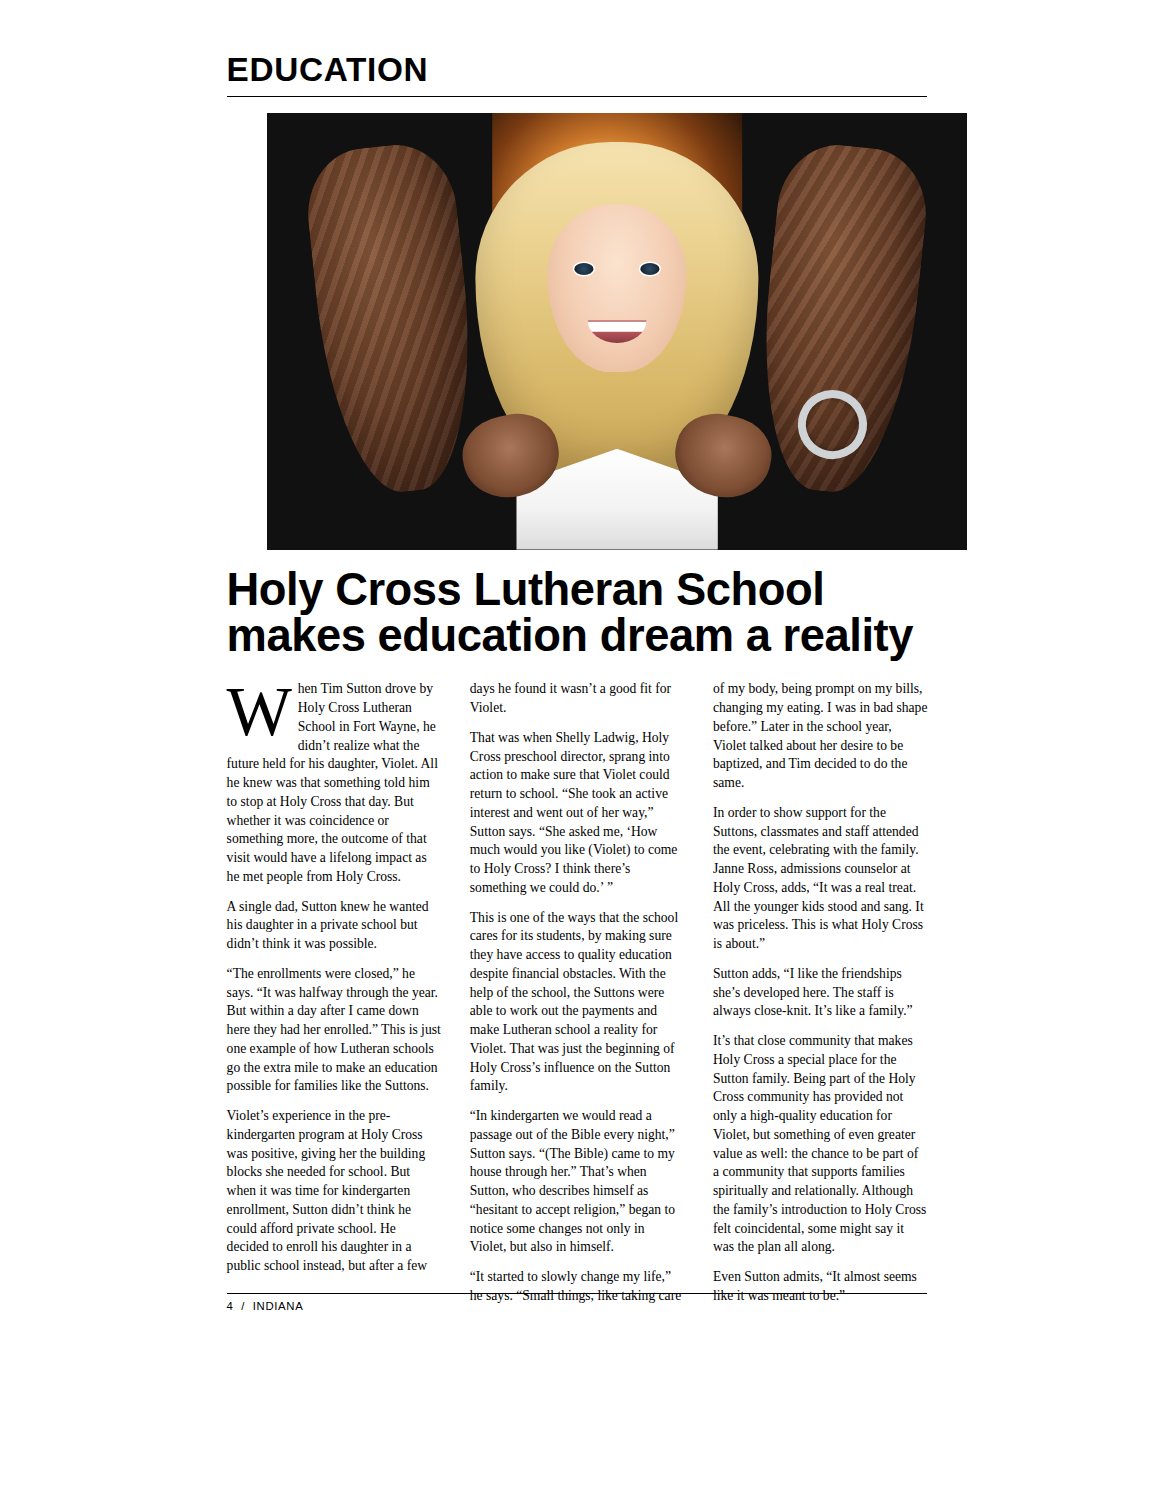Education
Holy Cross Lutheran School makes education dream a reality
When Tim Sutton drove by Holy Cross Lutheran School in Fort Wayne, he didn’t realize what the future held for his daughter, Violet. All he knew was that something told him to stop at Holy Cross that day. But whether it was coincidence or something more, the outcome of that visit would have a lifelong impact as he met people from Holy Cross.
A single dad, Sutton knew he wanted his daughter in a private school but didn’t think it was possible.
“The enrollments were closed,” he says. “It was halfway through the year. But within a day after I came down here they had her enrolled.” This is just one example of how Lutheran schools go the extra mile to make an education possible for families like the Suttons.
Violet’s experience in the pre-kindergarten program at Holy Cross was positive, giving her the building blocks she needed for school. But when it was time for kindergarten enrollment, Sutton didn’t think he could afford private school. He decided to enroll his daughter in a public school instead, but after a few days he found it wasn’t a good fit for Violet.
That was when Shelly Ladwig, Holy Cross preschool director, sprang into action to make sure that Violet could return to school. “She took an active interest and went out of her way,” Sutton says. “She asked me, ‘How much would you like (Violet) to come to Holy Cross? I think there’s something we could do.’ ”
This is one of the ways that the school cares for its students, by making sure they have access to quality education despite financial obstacles. With the help of the school, the Suttons were able to work out the payments and make Lutheran school a reality for Violet. That was just the beginning of Holy Cross’s influence on the Sutton family.
“In kindergarten we would read a passage out of the Bible every night,” Sutton says. “(The Bible) came to my house through her.” That’s when Sutton, who describes himself as “hesitant to accept religion,” began to notice some changes not only in Violet, but also in himself.
“It started to slowly change my life,” he says. “Small things, like taking care of my body, being prompt on my bills, changing my eating. I was in bad shape before.” Later in the school year, Violet talked about her desire to be baptized, and Tim decided to do the same.
In order to show support for the Suttons, classmates and staff attended the event, celebrating with the family. Janne Ross, admissions counselor at Holy Cross, adds, “It was a real treat. All the younger kids stood and sang. It was priceless. This is what Holy Cross is about.”
Sutton adds, “I like the friendships she’s developed here. The staff is always close-knit. It’s like a family.”
It’s that close community that makes Holy Cross a special place for the Sutton family. Being part of the Holy Cross community has provided not only a high-quality education for Violet, but something of even greater value as well: the chance to be part of a community that supports families spiritually and relationally. Although the family’s introduction to Holy Cross felt coincidental, some might say it was the plan all along.
Even Sutton admits, “It almost seems like it was meant to be.”
4 / Indiana